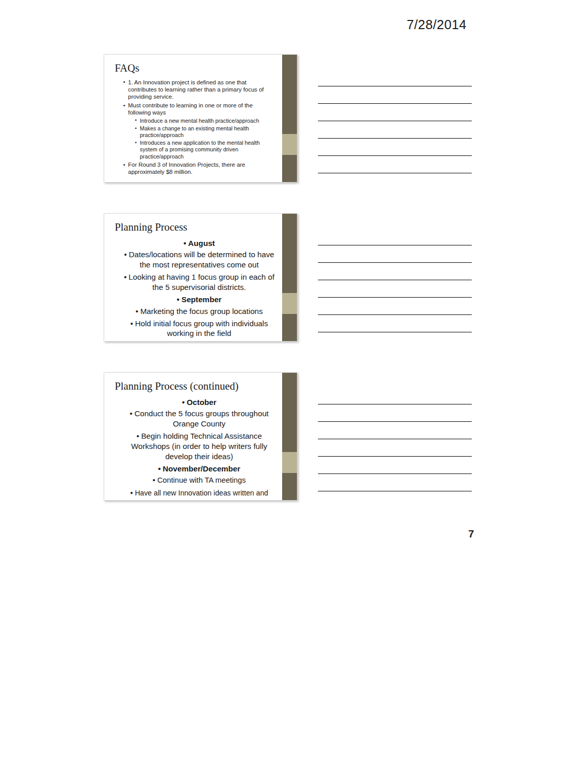7/28/2014
FAQs
1. An Innovation project is defined as one that contributes to learning rather than a primary focus of providing service.
Must contribute to learning in one or more of the following ways
Introduce a new mental health practice/approach
Makes a change to an existing mental health practice/approach
Introduces a new application to the mental health system of a promising community driven practice/approach
For Round 3 of Innovation Projects, there are approximately $8 million.
Planning Process
August
Dates/locations will be determined to have the most representatives come out
Looking at having 1 focus group in each of the 5 supervisorial districts.
September
Marketing the focus group locations
Hold initial focus group with individuals working in the field
Planning Process (continued)
October
Conduct the 5 focus groups throughout Orange County
Begin holding Technical Assistance Workshops (in order to help writers fully develop their ideas)
November/December
Continue with TA meetings
Have all new Innovation ideas written and submitted prior to December 1st.
7